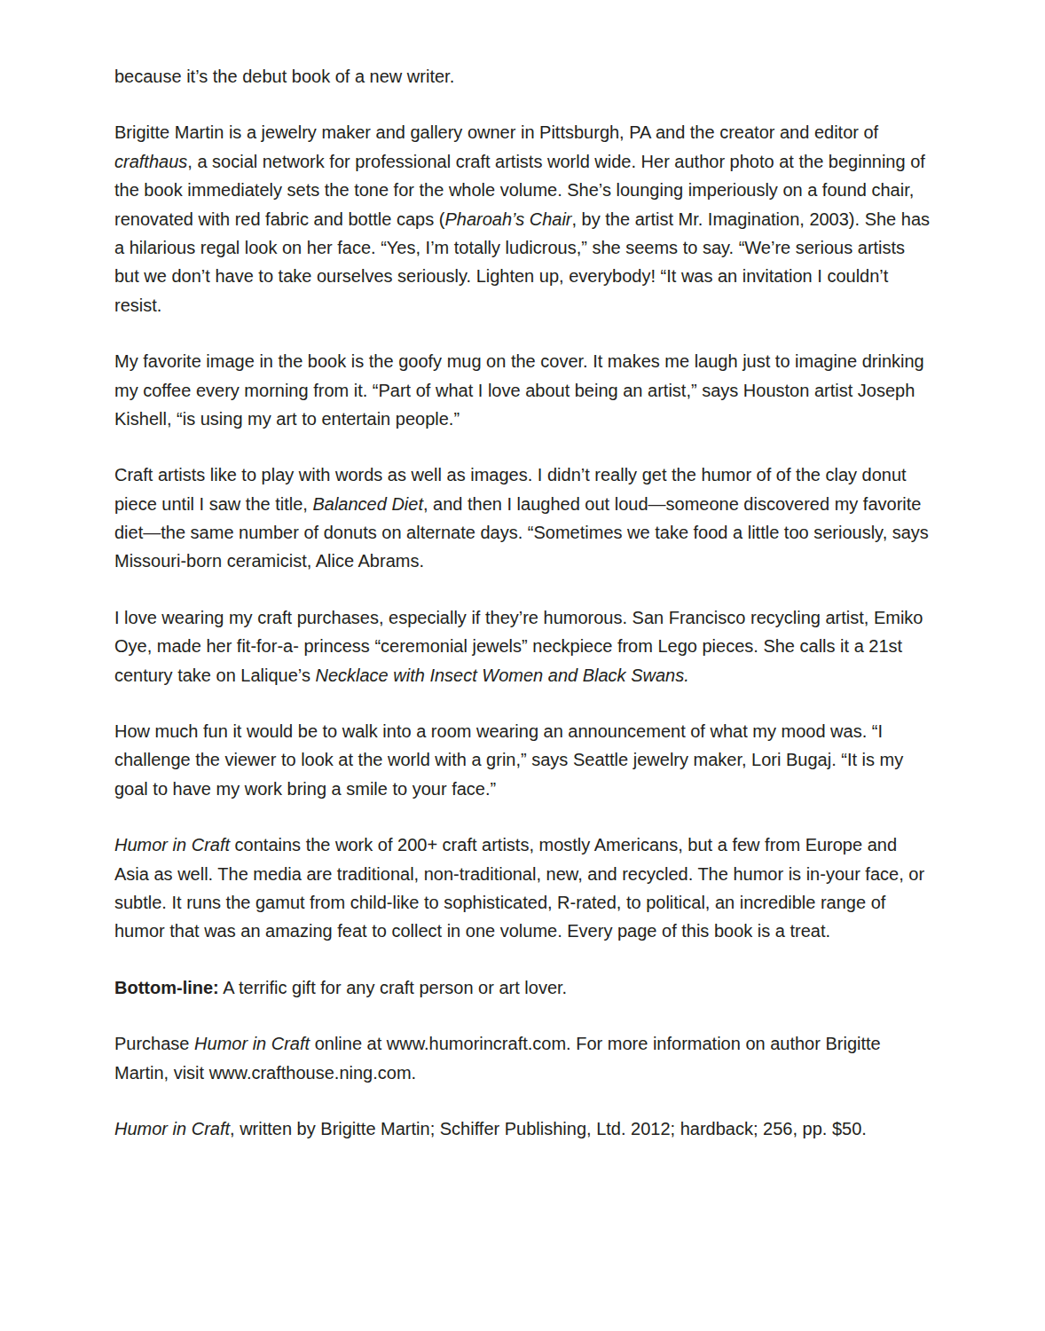because it’s the debut book of a new writer.
Brigitte Martin is a jewelry maker and gallery owner in Pittsburgh, PA and the creator and editor of crafthaus, a social network for professional craft artists world wide. Her author photo at the beginning of the book immediately sets the tone for the whole volume. She’s lounging imperiously on a found chair, renovated with red fabric and bottle caps (Pharoah’s Chair, by the artist Mr. Imagination, 2003). She has a hilarious regal look on her face. “Yes, I’m totally ludicrous,” she seems to say. “We’re serious artists but we don’t have to take ourselves seriously. Lighten up, everybody! “It was an invitation I couldn’t resist.
My favorite image in the book is the goofy mug on the cover. It makes me laugh just to imagine drinking my coffee every morning from it. “Part of what I love about being an artist,” says Houston artist Joseph Kishell, “is using my art to entertain people.”
Craft artists like to play with words as well as images. I didn’t really get the humor of of the clay donut piece until I saw the title, Balanced Diet, and then I laughed out loud—someone discovered my favorite diet—the same number of donuts on alternate days. “Sometimes we take food a little too seriously, says Missouri-born ceramicist, Alice Abrams.
I love wearing my craft purchases, especially if they’re humorous. San Francisco recycling artist, Emiko Oye, made her fit-for-a- princess “ceremonial jewels” neckpiece from Lego pieces. She calls it a 21st century take on Lalique’s Necklace with Insect Women and Black Swans.
How much fun it would be to walk into a room wearing an announcement of what my mood was. “I challenge the viewer to look at the world with a grin,” says Seattle jewelry maker, Lori Bugaj. “It is my goal to have my work bring a smile to your face.”
Humor in Craft contains the work of 200+ craft artists, mostly Americans, but a few from Europe and Asia as well. The media are traditional, non-traditional, new, and recycled. The humor is in-your face, or subtle. It runs the gamut from child-like to sophisticated, R-rated, to political, an incredible range of humor that was an amazing feat to collect in one volume. Every page of this book is a treat.
Bottom-line: A terrific gift for any craft person or art lover.
Purchase Humor in Craft online at www.humorincraft.com. For more information on author Brigitte Martin, visit www.crafthouse.ning.com.
Humor in Craft, written by Brigitte Martin; Schiffer Publishing, Ltd. 2012; hardback; 256, pp. $50.